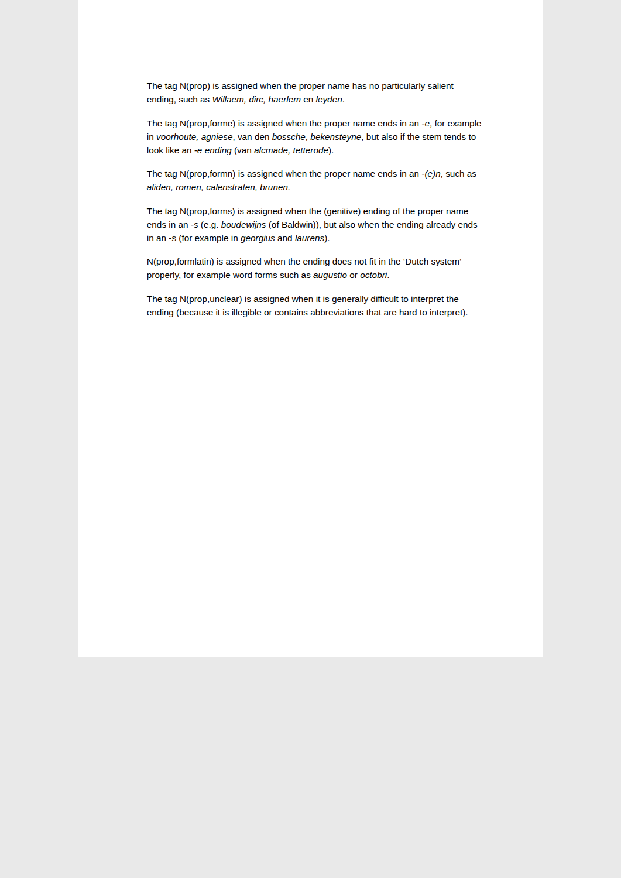The tag N(prop) is assigned when the proper name has no particularly salient ending, such as Willaem, dirc, haerlem en leyden.
The tag N(prop,forme) is assigned when the proper name ends in an -e, for example in voorhoute, agniese, van den bossche, bekensteyne, but also if the stem tends to look like an -e ending (van alcmade, tetterode).
The tag N(prop,formn) is assigned when the proper name ends in an -(e)n, such as aliden, romen, calenstraten, brunen.
The tag N(prop,forms) is assigned when the (genitive) ending of the proper name ends in an -s (e.g. boudewijns (of Baldwin)), but also when the ending already ends in an -s (for example in georgius and laurens).
N(prop,formlatin) is assigned when the ending does not fit in the ‘Dutch system’ properly, for example word forms such as augustio or octobri.
The tag N(prop,unclear) is assigned when it is generally difficult to interpret the ending (because it is illegible or contains abbreviations that are hard to interpret).